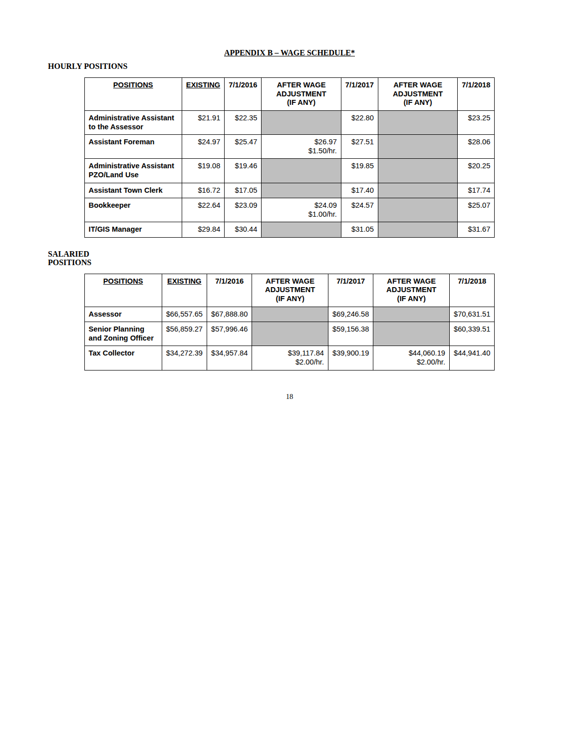APPENDIX B – WAGE SCHEDULE*
HOURLY POSITIONS
| POSITIONS | EXISTING | 7/1/2016 | AFTER WAGE ADJUSTMENT (IF ANY) | 7/1/2017 | AFTER WAGE ADJUSTMENT (IF ANY) | 7/1/2018 |
| --- | --- | --- | --- | --- | --- | --- |
| Administrative Assistant to the Assessor | $21.91 | $22.35 | | $22.80 | | $23.25 |
| Assistant Foreman | $24.97 | $25.47 | $26.97 $1.50/hr. | $27.51 | | $28.06 |
| Administrative Assistant PZO/Land Use | $19.08 | $19.46 | | $19.85 | | $20.25 |
| Assistant Town Clerk | $16.72 | $17.05 | | $17.40 | | $17.74 |
| Bookkeeper | $22.64 | $23.09 | $24.09 $1.00/hr. | $24.57 | | $25.07 |
| IT/GIS Manager | $29.84 | $30.44 | | $31.05 | | $31.67 |
SALARIED
POSITIONS
| POSITIONS | EXISTING | 7/1/2016 | AFTER WAGE ADJUSTMENT (IF ANY) | 7/1/2017 | AFTER WAGE ADJUSTMENT (IF ANY) | 7/1/2018 |
| --- | --- | --- | --- | --- | --- | --- |
| Assessor | $66,557.65 | $67,888.80 | | $69,246.58 | | $70,631.51 |
| Senior Planning and Zoning Officer | $56,859.27 | $57,996.46 | | $59,156.38 | | $60,339.51 |
| Tax Collector | $34,272.39 | $34,957.84 | $39,117.84 $2.00/hr. | $39,900.19 | $44,060.19 $2.00/hr. | $44,941.40 |
18